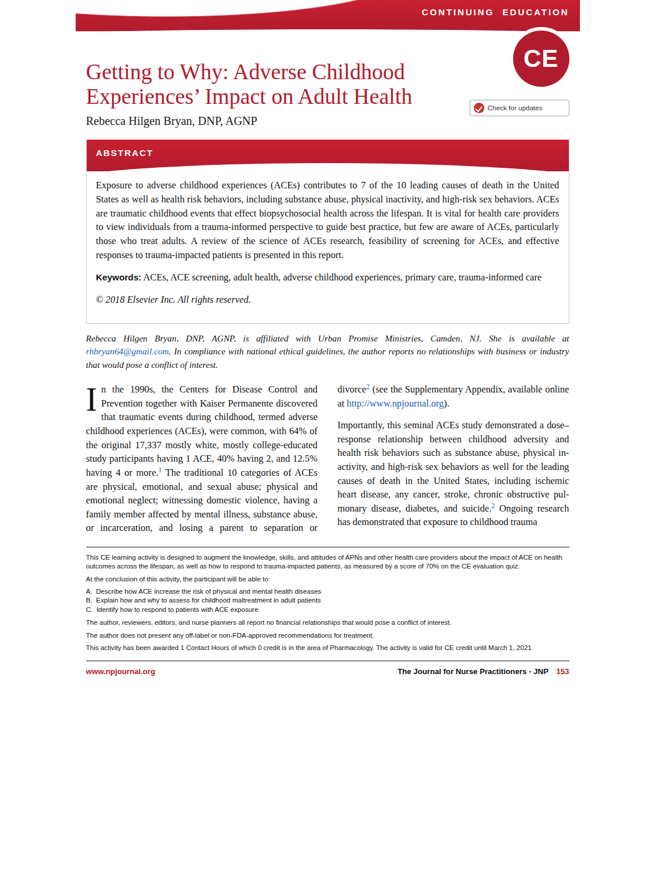CONTINUING EDUCATION
CE
Check for updates
Getting to Why: Adverse Childhood Experiences’ Impact on Adult Health
Rebecca Hilgen Bryan, DNP, AGNP
ABSTRACT
Exposure to adverse childhood experiences (ACEs) contributes to 7 of the 10 leading causes of death in the United States as well as health risk behaviors, including substance abuse, physical inactivity, and high-risk sex behaviors. ACEs are traumatic childhood events that effect biopsychosocial health across the lifespan. It is vital for health care providers to view individuals from a trauma-informed perspective to guide best practice, but few are aware of ACEs, particularly those who treat adults. A review of the science of ACEs research, feasibility of screening for ACEs, and effective responses to trauma-impacted patients is presented in this report.
Keywords: ACEs, ACE screening, adult health, adverse childhood experiences, primary care, trauma-informed care
© 2018 Elsevier Inc. All rights reserved.
Rebecca Hilgen Bryan, DNP, AGNP, is affiliated with Urban Promise Ministries, Camden, NJ. She is available at rhbryan64@gmail.com. In compliance with national ethical guidelines, the author reports no relationships with business or industry that would pose a conflict of interest.
In the 1990s, the Centers for Disease Control and Prevention together with Kaiser Permanente discovered that traumatic events during childhood, termed adverse childhood experiences (ACEs), were common, with 64% of the original 17,337 mostly white, mostly college-educated study participants having 1 ACE, 40% having 2, and 12.5% having 4 or more.1 The traditional 10 categories of ACEs are physical, emotional, and sexual abuse; physical and emotional neglect; witnessing domestic violence, having a family member affected by mental illness, substance abuse, or incarceration, and losing a parent to separation or divorce2 (see the Supplementary Appendix, available online at http://www.npjournal.org).
Importantly, this seminal ACEs study demonstrated a dose–response relationship between childhood adversity and health risk behaviors such as substance abuse, physical inactivity, and high-risk sex behaviors as well for the leading causes of death in the United States, including ischemic heart disease, any cancer, stroke, chronic obstructive pulmonary disease, diabetes, and suicide.2 Ongoing research has demonstrated that exposure to childhood trauma
This CE learning activity is designed to augment the knowledge, skills, and attitudes of APNs and other health care providers about the impact of ACE on health outcomes across the lifespan, as well as how to respond to trauma-impacted patients, as measured by a score of 70% on the CE evaluation quiz.
At the conclusion of this activity, the participant will be able to:
A. Describe how ACE increase the risk of physical and mental health diseases
B. Explain how and why to assess for childhood maltreatment in adult patients
C. Identify how to respond to patients with ACE exposure
The author, reviewers, editors, and nurse planners all report no financial relationships that would pose a conflict of interest.
The author does not present any off-label or non-FDA-approved recommendations for treatment.
This activity has been awarded 1 Contact Hours of which 0 credit is in the area of Pharmacology. The activity is valid for CE credit until March 1, 2021.
www.npjournal.org
The Journal for Nurse Practitioners - JNP 153